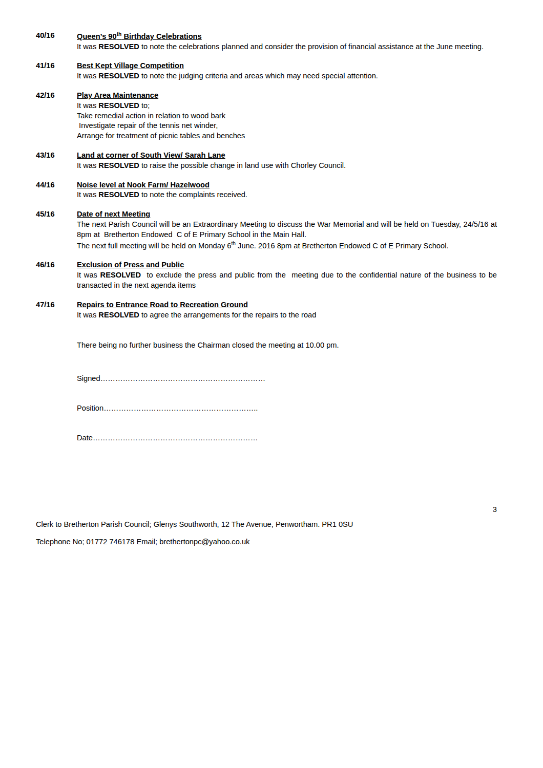40/16
Queen’s 90th Birthday Celebrations
It was RESOLVED to note the celebrations planned and consider the provision of financial assistance at the June meeting.
41/16
Best Kept Village Competition
It was RESOLVED to note the judging criteria and areas which may need special attention.
42/16
Play Area Maintenance
It was RESOLVED to;
Take remedial action in relation to wood bark
Investigate repair of the tennis net winder,
Arrange for treatment of picnic tables and benches
43/16
Land at corner of South View/ Sarah Lane
It was RESOLVED to raise the possible change in land use with Chorley Council.
44/16
Noise level at Nook Farm/ Hazelwood
It was RESOLVED to note the complaints received.
45/16
Date of next Meeting
The next Parish Council will be an Extraordinary Meeting to discuss the War Memorial and will be held on Tuesday, 24/5/16 at 8pm at Bretherton Endowed C of E Primary School in the Main Hall.
The next full meeting will be held on Monday 6th June. 2016 8pm at Bretherton Endowed C of E Primary School.
46/16
Exclusion of Press and Public
It was RESOLVED to exclude the press and public from the meeting due to the confidential nature of the business to be transacted in the next agenda items
47/16
Repairs to Entrance Road to Recreation Ground
It was RESOLVED to agree the arrangements for the repairs to the road
There being no further business the Chairman closed the meeting at 10.00 pm.
Signed…………………………………………………………
Position……………………………………………………..
Date…………………………………………………………
3
Clerk to Bretherton Parish Council; Glenys Southworth, 12 The Avenue, Penwortham. PR1 0SU
Telephone No; 01772 746178 Email; brethertonpc@yahoo.co.uk